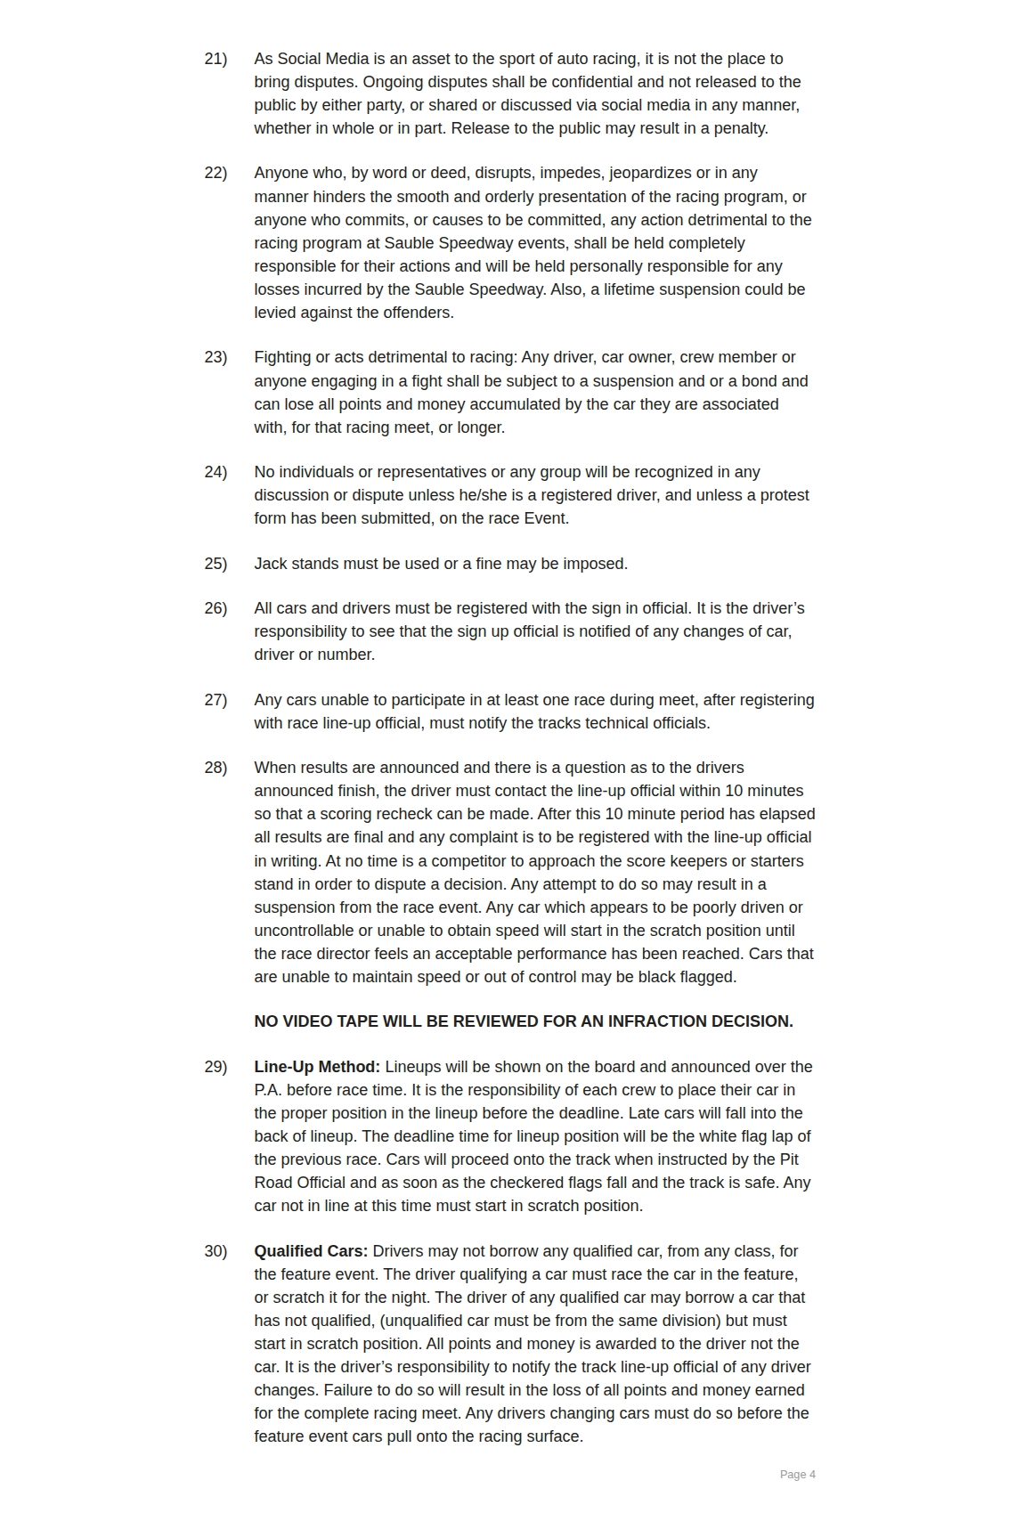21) As Social Media is an asset to the sport of auto racing, it is not the place to bring disputes. Ongoing disputes shall be confidential and not released to the public by either party, or shared or discussed via social media in any manner, whether in whole or in part. Release to the public may result in a penalty.
22) Anyone who, by word or deed, disrupts, impedes, jeopardizes or in any manner hinders the smooth and orderly presentation of the racing program, or anyone who commits, or causes to be committed, any action detrimental to the racing program at Sauble Speedway events, shall be held completely responsible for their actions and will be held personally responsible for any losses incurred by the Sauble Speedway. Also, a lifetime suspension could be levied against the offenders.
23) Fighting or acts detrimental to racing: Any driver, car owner, crew member or anyone engaging in a fight shall be subject to a suspension and or a bond and can lose all points and money accumulated by the car they are associated with, for that racing meet, or longer.
24) No individuals or representatives or any group will be recognized in any discussion or dispute unless he/she is a registered driver, and unless a protest form has been submitted, on the race Event.
25) Jack stands must be used or a fine may be imposed.
26) All cars and drivers must be registered with the sign in official. It is the driver’s responsibility to see that the sign up official is notified of any changes of car, driver or number.
27) Any cars unable to participate in at least one race during meet, after registering with race line-up official, must notify the tracks technical officials.
28) When results are announced and there is a question as to the drivers announced finish, the driver must contact the line-up official within 10 minutes so that a scoring recheck can be made. After this 10 minute period has elapsed all results are final and any complaint is to be registered with the line-up official in writing. At no time is a competitor to approach the score keepers or starters stand in order to dispute a decision. Any attempt to do so may result in a suspension from the race event. Any car which appears to be poorly driven or uncontrollable or unable to obtain speed will start in the scratch position until the race director feels an acceptable performance has been reached. Cars that are unable to maintain speed or out of control may be black flagged.
NO VIDEO TAPE WILL BE REVIEWED FOR AN INFRACTION DECISION.
29) Line-Up Method: Lineups will be shown on the board and announced over the P.A. before race time. It is the responsibility of each crew to place their car in the proper position in the lineup before the deadline. Late cars will fall into the back of lineup. The deadline time for lineup position will be the white flag lap of the previous race. Cars will proceed onto the track when instructed by the Pit Road Official and as soon as the checkered flags fall and the track is safe. Any car not in line at this time must start in scratch position.
30) Qualified Cars: Drivers may not borrow any qualified car, from any class, for the feature event. The driver qualifying a car must race the car in the feature, or scratch it for the night. The driver of any qualified car may borrow a car that has not qualified, (unqualified car must be from the same division) but must start in scratch position. All points and money is awarded to the driver not the car. It is the driver’s responsibility to notify the track line-up official of any driver changes. Failure to do so will result in the loss of all points and money earned for the complete racing meet. Any drivers changing cars must do so before the feature event cars pull onto the racing surface.
Page 4